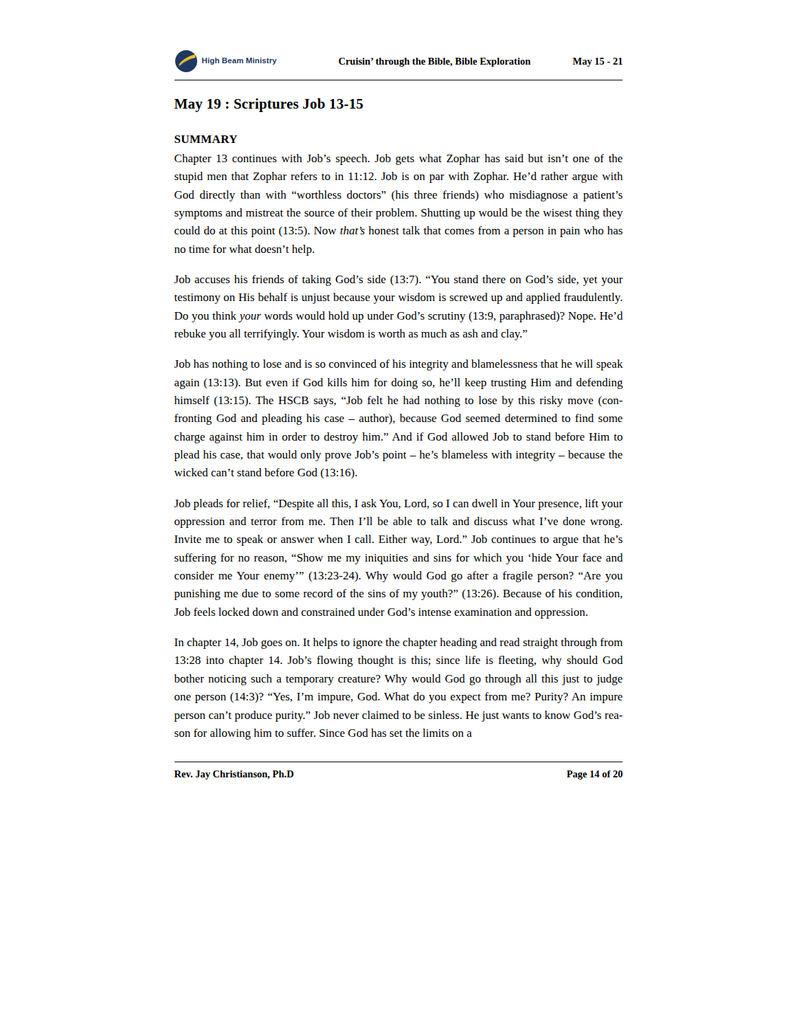High Beam Ministry
Cruisin’ through the Bible, Bible Exploration
May 15 - 21
May 19 : Scriptures Job 13-15
SUMMARY
Chapter 13 continues with Job’s speech. Job gets what Zophar has said but isn’t one of the stupid men that Zophar refers to in 11:12. Job is on par with Zophar. He’d rather argue with God directly than with “worthless doctors” (his three friends) who misdiagnose a patient’s symptoms and mistreat the source of their problem. Shutting up would be the wisest thing they could do at this point (13:5). Now that’s honest talk that comes from a person in pain who has no time for what doesn’t help.
Job accuses his friends of taking God’s side (13:7). “You stand there on God’s side, yet your testimony on His behalf is unjust because your wisdom is screwed up and applied fraudulently. Do you think your words would hold up under God’s scrutiny (13:9, paraphrased)? Nope. He’d rebuke you all terrifyingly. Your wisdom is worth as much as ash and clay.”
Job has nothing to lose and is so convinced of his integrity and blamelessness that he will speak again (13:13). But even if God kills him for doing so, he’ll keep trusting Him and defending himself (13:15). The HSCB says, “Job felt he had nothing to lose by this risky move (confronting God and pleading his case – author), because God seemed determined to find some charge against him in order to destroy him.” And if God allowed Job to stand before Him to plead his case, that would only prove Job’s point – he’s blameless with integrity – because the wicked can’t stand before God (13:16).
Job pleads for relief, “Despite all this, I ask You, Lord, so I can dwell in Your presence, lift your oppression and terror from me. Then I’ll be able to talk and discuss what I’ve done wrong. Invite me to speak or answer when I call. Either way, Lord.” Job continues to argue that he’s suffering for no reason, “Show me my iniquities and sins for which you ‘hide Your face and consider me Your enemy’” (13:23-24). Why would God go after a fragile person? “Are you punishing me due to some record of the sins of my youth?” (13:26). Because of his condition, Job feels locked down and constrained under God’s intense examination and oppression.
In chapter 14, Job goes on. It helps to ignore the chapter heading and read straight through from 13:28 into chapter 14. Job’s flowing thought is this; since life is fleeting, why should God bother noticing such a temporary creature? Why would God go through all this just to judge one person (14:3)? “Yes, I’m impure, God. What do you expect from me? Purity? An impure person can’t produce purity.” Job never claimed to be sinless. He just wants to know God’s reason for allowing him to suffer. Since God has set the limits on a
Rev. Jay Christianson, Ph.D Page 14 of 20